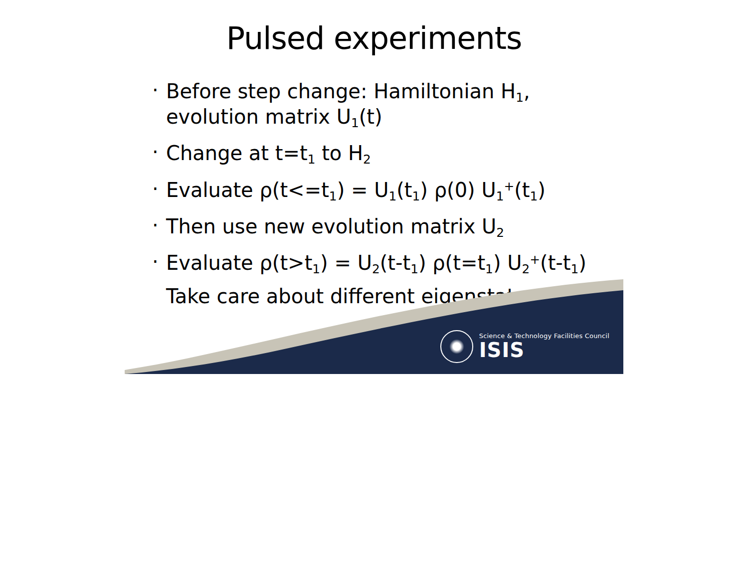Pulsed experiments
Before step change: Hamiltonian H1, evolution matrix U1(t)
Change at t=t1 to H2
Evaluate ρ(t<=t1) = U1(t1) ρ(0) U1+(t1)
Then use new evolution matrix U2
Evaluate ρ(t>t1) = U2(t-t1) ρ(t=t1) U2+(t-t1)
Take care about different eigenstates!
Science & Technology Facilities Council ISIS